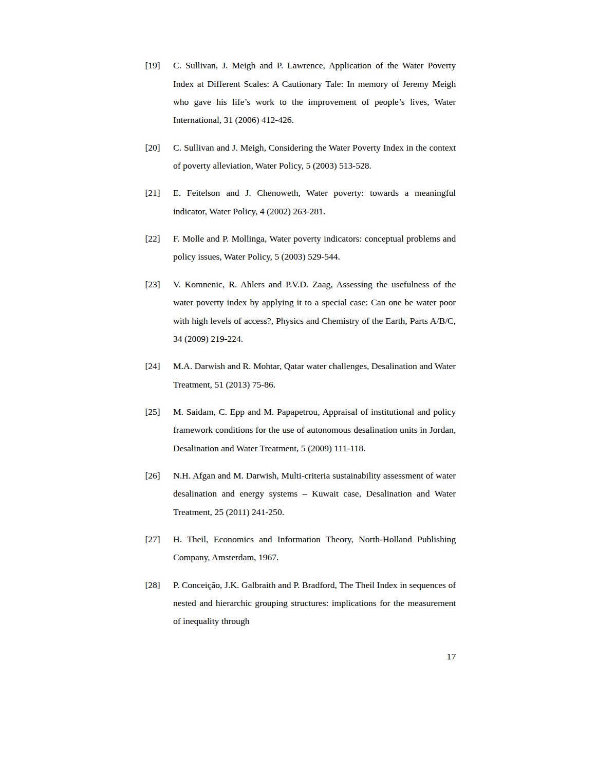[19] C. Sullivan, J. Meigh and P. Lawrence, Application of the Water Poverty Index at Different Scales: A Cautionary Tale: In memory of Jeremy Meigh who gave his life’s work to the improvement of people’s lives, Water International, 31 (2006) 412-426.
[20] C. Sullivan and J. Meigh, Considering the Water Poverty Index in the context of poverty alleviation, Water Policy, 5 (2003) 513-528.
[21] E. Feitelson and J. Chenoweth, Water poverty: towards a meaningful indicator, Water Policy, 4 (2002) 263-281.
[22] F. Molle and P. Mollinga, Water poverty indicators: conceptual problems and policy issues, Water Policy, 5 (2003) 529-544.
[23] V. Komnenic, R. Ahlers and P.V.D. Zaag, Assessing the usefulness of the water poverty index by applying it to a special case: Can one be water poor with high levels of access?, Physics and Chemistry of the Earth, Parts A/B/C, 34 (2009) 219-224.
[24] M.A. Darwish and R. Mohtar, Qatar water challenges, Desalination and Water Treatment, 51 (2013) 75-86.
[25] M. Saidam, C. Epp and M. Papapetrou, Appraisal of institutional and policy framework conditions for the use of autonomous desalination units in Jordan, Desalination and Water Treatment, 5 (2009) 111-118.
[26] N.H. Afgan and M. Darwish, Multi-criteria sustainability assessment of water desalination and energy systems – Kuwait case, Desalination and Water Treatment, 25 (2011) 241-250.
[27] H. Theil, Economics and Information Theory, North-Holland Publishing Company, Amsterdam, 1967.
[28] P. Conceição, J.K. Galbraith and P. Bradford, The Theil Index in sequences of nested and hierarchic grouping structures: implications for the measurement of inequality through
17